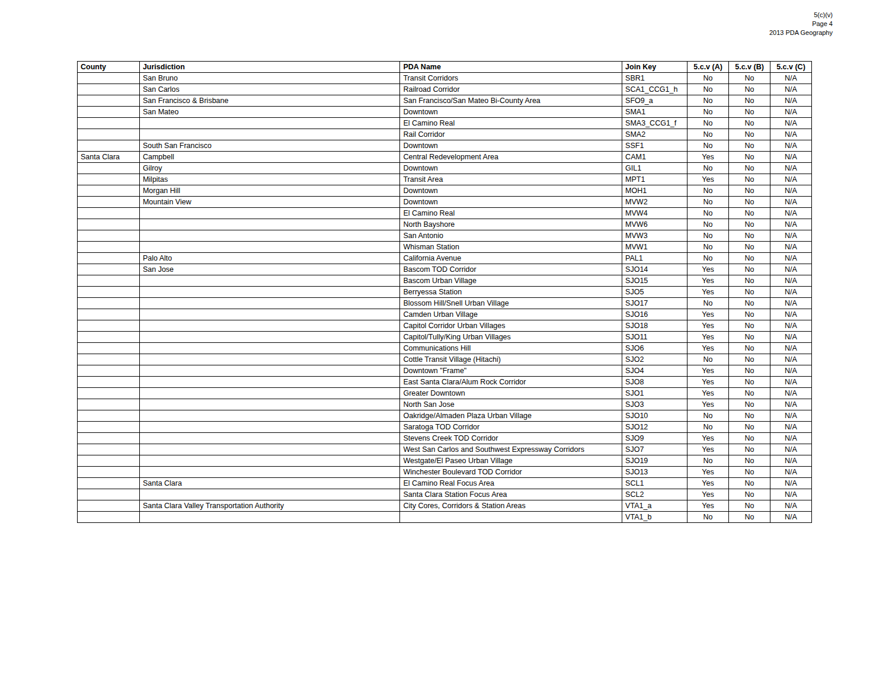5(c)(v)
Page 4
2013 PDA Geography
| County | Jurisdiction | PDA Name | Join Key | 5.c.v (A) | 5.c.v (B) | 5.c.v (C) |
| --- | --- | --- | --- | --- | --- | --- |
| | San Bruno | Transit Corridors | SBR1 | No | No | N/A |
| | San Carlos | Railroad Corridor | SCA1_CCG1_h | No | No | N/A |
| | San Francisco & Brisbane | San Francisco/San Mateo Bi-County Area | SFO9_a | No | No | N/A |
| | San Mateo | Downtown | SMA1 | No | No | N/A |
| | | El Camino Real | SMA3_CCG1_f | No | No | N/A |
| | | Rail Corridor | SMA2 | No | No | N/A |
| | South San Francisco | Downtown | SSF1 | No | No | N/A |
| Santa Clara | Campbell | Central Redevelopment Area | CAM1 | Yes | No | N/A |
| | Gilroy | Downtown | GIL1 | No | No | N/A |
| | Milpitas | Transit Area | MPT1 | Yes | No | N/A |
| | Morgan Hill | Downtown | MOH1 | No | No | N/A |
| | Mountain View | Downtown | MVW2 | No | No | N/A |
| | | El Camino Real | MVW4 | No | No | N/A |
| | | North Bayshore | MVW6 | No | No | N/A |
| | | San Antonio | MVW3 | No | No | N/A |
| | | Whisman Station | MVW1 | No | No | N/A |
| | Palo Alto | California Avenue | PAL1 | No | No | N/A |
| | San Jose | Bascom TOD Corridor | SJO14 | Yes | No | N/A |
| | | Bascom Urban Village | SJO15 | Yes | No | N/A |
| | | Berryessa Station | SJO5 | Yes | No | N/A |
| | | Blossom Hill/Snell Urban Village | SJO17 | No | No | N/A |
| | | Camden Urban Village | SJO16 | Yes | No | N/A |
| | | Capitol Corridor Urban Villages | SJO18 | Yes | No | N/A |
| | | Capitol/Tully/King Urban Villages | SJO11 | Yes | No | N/A |
| | | Communications Hill | SJO6 | Yes | No | N/A |
| | | Cottle Transit Village (Hitachi) | SJO2 | No | No | N/A |
| | | Downtown "Frame" | SJO4 | Yes | No | N/A |
| | | East Santa Clara/Alum Rock Corridor | SJO8 | Yes | No | N/A |
| | | Greater Downtown | SJO1 | Yes | No | N/A |
| | | North San Jose | SJO3 | Yes | No | N/A |
| | | Oakridge/Almaden Plaza Urban Village | SJO10 | No | No | N/A |
| | | Saratoga TOD Corridor | SJO12 | No | No | N/A |
| | | Stevens Creek TOD Corridor | SJO9 | Yes | No | N/A |
| | | West San Carlos and Southwest Expressway Corridors | SJO7 | Yes | No | N/A |
| | | Westgate/El Paseo Urban Village | SJO19 | No | No | N/A |
| | | Winchester Boulevard TOD Corridor | SJO13 | Yes | No | N/A |
| | Santa Clara | El Camino Real Focus Area | SCL1 | Yes | No | N/A |
| | | Santa Clara Station Focus Area | SCL2 | Yes | No | N/A |
| | Santa Clara Valley Transportation Authority | City Cores, Corridors & Station Areas | VTA1_a | Yes | No | N/A |
| | | | VTA1_b | No | No | N/A |